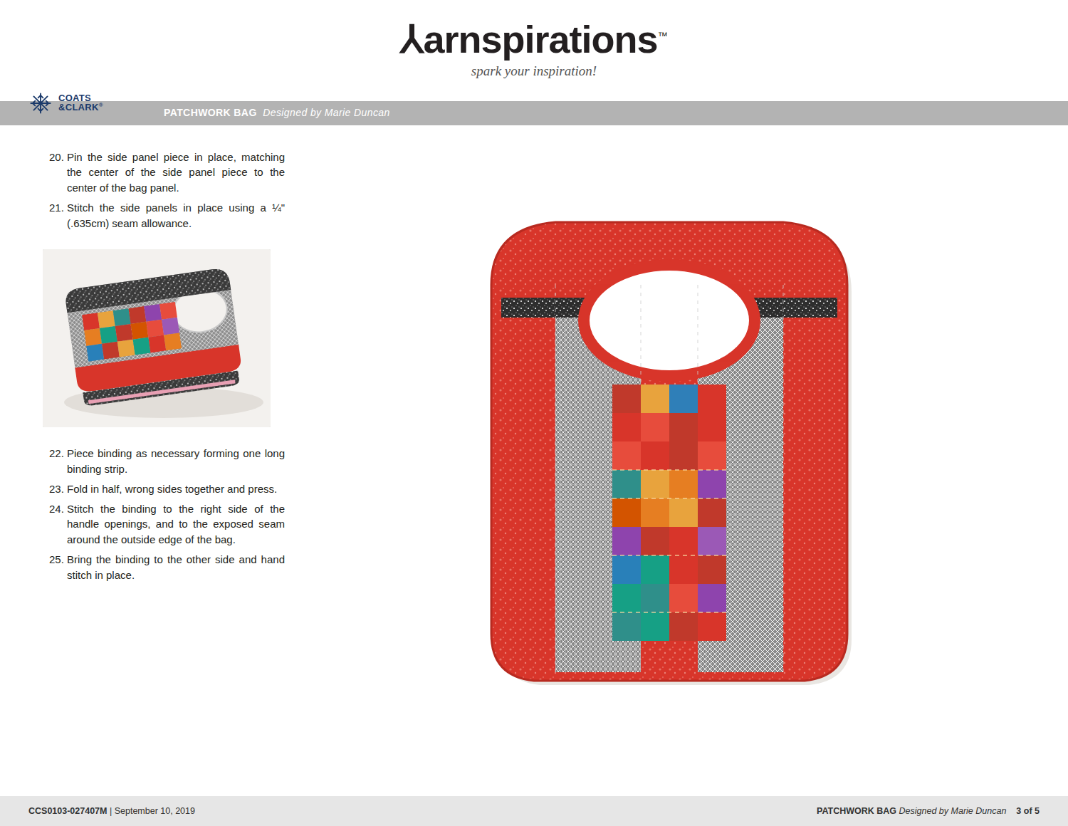⅄arnspirations™
spark your inspiration!
COATS
&CLARK®
PATCHWORK BAG Designed by Marie Duncan
Pin the side panel piece in place, matching the center of the side panel piece to the center of the bag panel.
Stitch the side panels in place using a ¼" (.635cm) seam allowance.
Piece binding as necessary forming one long binding strip.
Fold in half, wrong sides together and press.
Stitch the binding to the right side of the handle openings, and to the exposed seam around the outside edge of the bag.
Bring the binding to the other side and hand stitch in place.
CCS0103-027407M | September 10, 2019
PATCHWORK BAG Designed by Marie Duncan 3 of 5